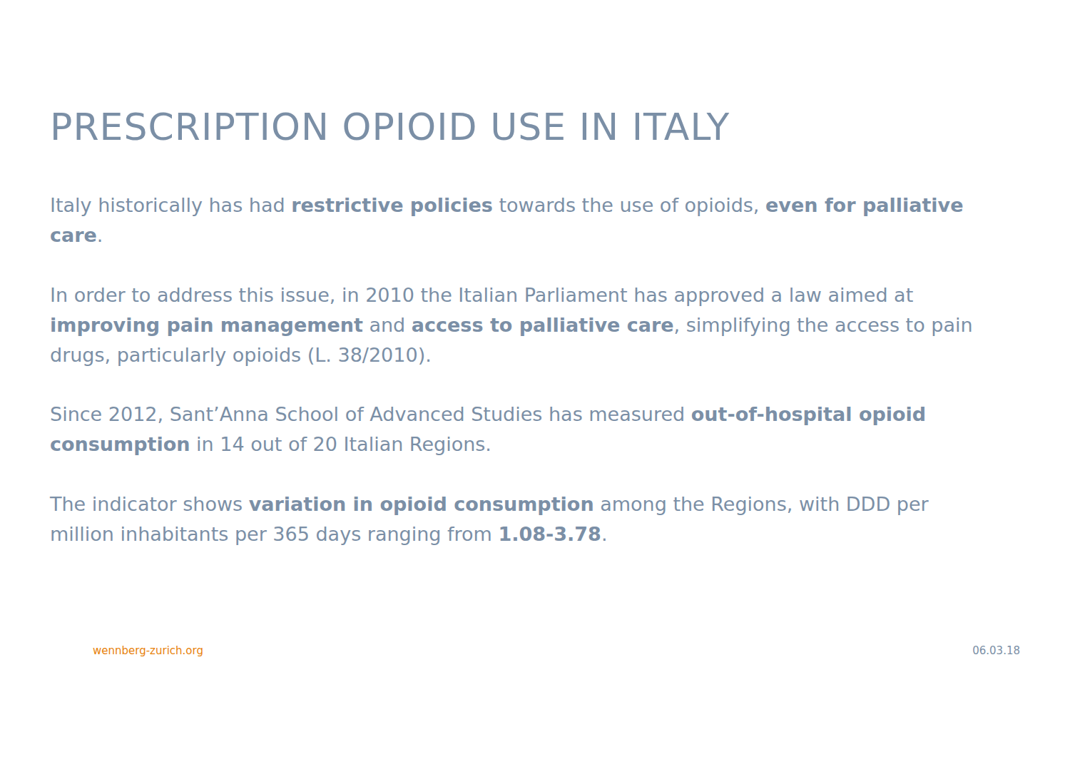PRESCRIPTION OPIOID USE IN ITALY
Italy historically has had restrictive policies towards the use of opioids, even for palliative care.
In order to address this issue, in 2010 the Italian Parliament has approved a law aimed at improving pain management and access to palliative care, simplifying the access to pain drugs, particularly opioids (L. 38/2010).
Since 2012, Sant’Anna School of Advanced Studies has measured out-of-hospital opioid consumption in 14 out of 20 Italian Regions.
The indicator shows variation in opioid consumption among the Regions, with DDD per million inhabitants per 365 days ranging from 1.08-3.78.
wennberg-zurich.org 06.03.18